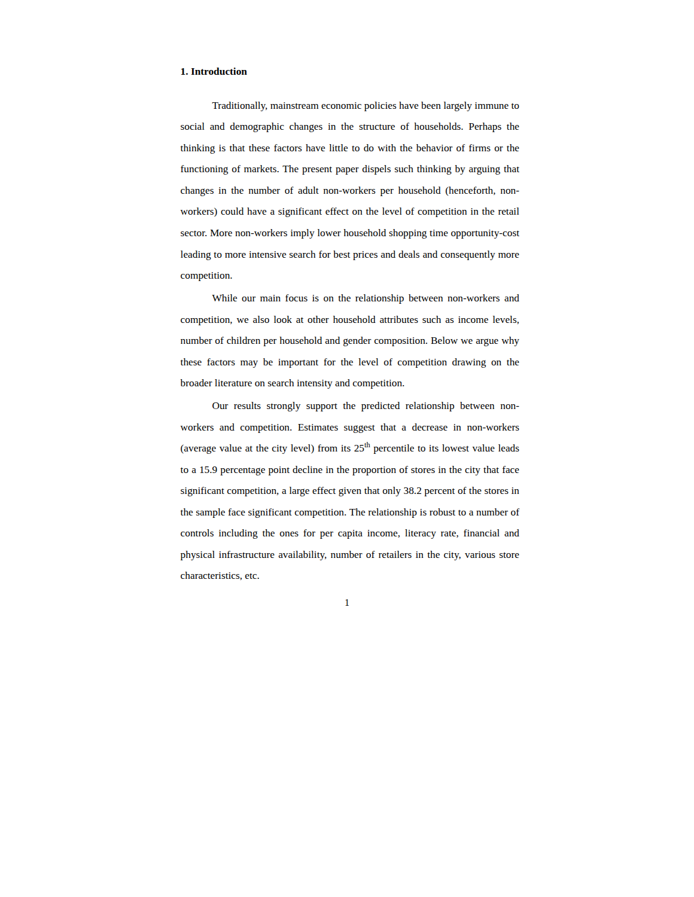1. Introduction
Traditionally, mainstream economic policies have been largely immune to social and demographic changes in the structure of households. Perhaps the thinking is that these factors have little to do with the behavior of firms or the functioning of markets. The present paper dispels such thinking by arguing that changes in the number of adult non-workers per household (henceforth, non-workers) could have a significant effect on the level of competition in the retail sector. More non-workers imply lower household shopping time opportunity-cost leading to more intensive search for best prices and deals and consequently more competition.
While our main focus is on the relationship between non-workers and competition, we also look at other household attributes such as income levels, number of children per household and gender composition. Below we argue why these factors may be important for the level of competition drawing on the broader literature on search intensity and competition.
Our results strongly support the predicted relationship between non-workers and competition. Estimates suggest that a decrease in non-workers (average value at the city level) from its 25th percentile to its lowest value leads to a 15.9 percentage point decline in the proportion of stores in the city that face significant competition, a large effect given that only 38.2 percent of the stores in the sample face significant competition. The relationship is robust to a number of controls including the ones for per capita income, literacy rate, financial and physical infrastructure availability, number of retailers in the city, various store characteristics, etc.
1